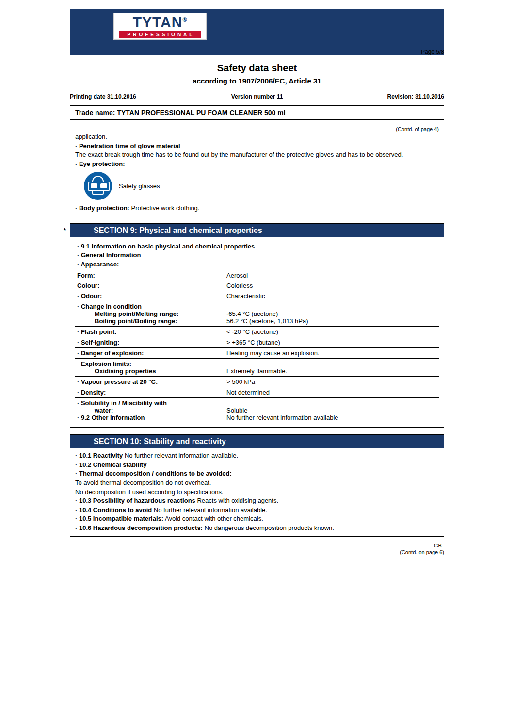TYTAN®
PROFESSIONAL
Page 5/8
Safety data sheet
according to 1907/2006/EC, Article 31
Printing date 31.10.2016
Version number 11
Revision: 31.10.2016
Trade name: TYTAN PROFESSIONAL PU FOAM CLEANER 500 ml
(Contd. of page 4)
application.
Penetration time of glove material
The exact break trough time has to be found out by the manufacturer of the protective gloves and has to be observed.
Eye protection:
Safety glasses
Body protection: Protective work clothing.
*
SECTION 9: Physical and chemical properties
| 9.1 Information on basic physical and chemical properties General Information Appearance: |
| Form: | Aerosol |
| Colour: | Colorless |
| Odour: | Characteristic |
| Change in condition Melting point/Melting range: Boiling point/Boiling range: | -65.4 °C (acetone) 56.2 °C (acetone, 1,013 hPa) |
| Flash point: | < -20 °C (acetone) |
| Self-igniting: | > +365 °C (butane) |
| Danger of explosion: | Heating may cause an explosion. |
| Explosion limits: Oxidising properties | Extremely flammable. |
| Vapour pressure at 20 °C: | > 500 kPa |
| Density: | Not determined |
| Solubility in / Miscibility with water: 9.2 Other information | Soluble No further relevant information available |
SECTION 10: Stability and reactivity
10.1 Reactivity No further relevant information available.
10.2 Chemical stability
Thermal decomposition / conditions to be avoided:
To avoid thermal decomposition do not overheat.
No decomposition if used according to specifications.
10.3 Possibility of hazardous reactions Reacts with oxidising agents.
10.4 Conditions to avoid No further relevant information available.
10.5 Incompatible materials: Avoid contact with other chemicals.
10.6 Hazardous decomposition products: No dangerous decomposition products known.
GB
(Contd. on page 6)